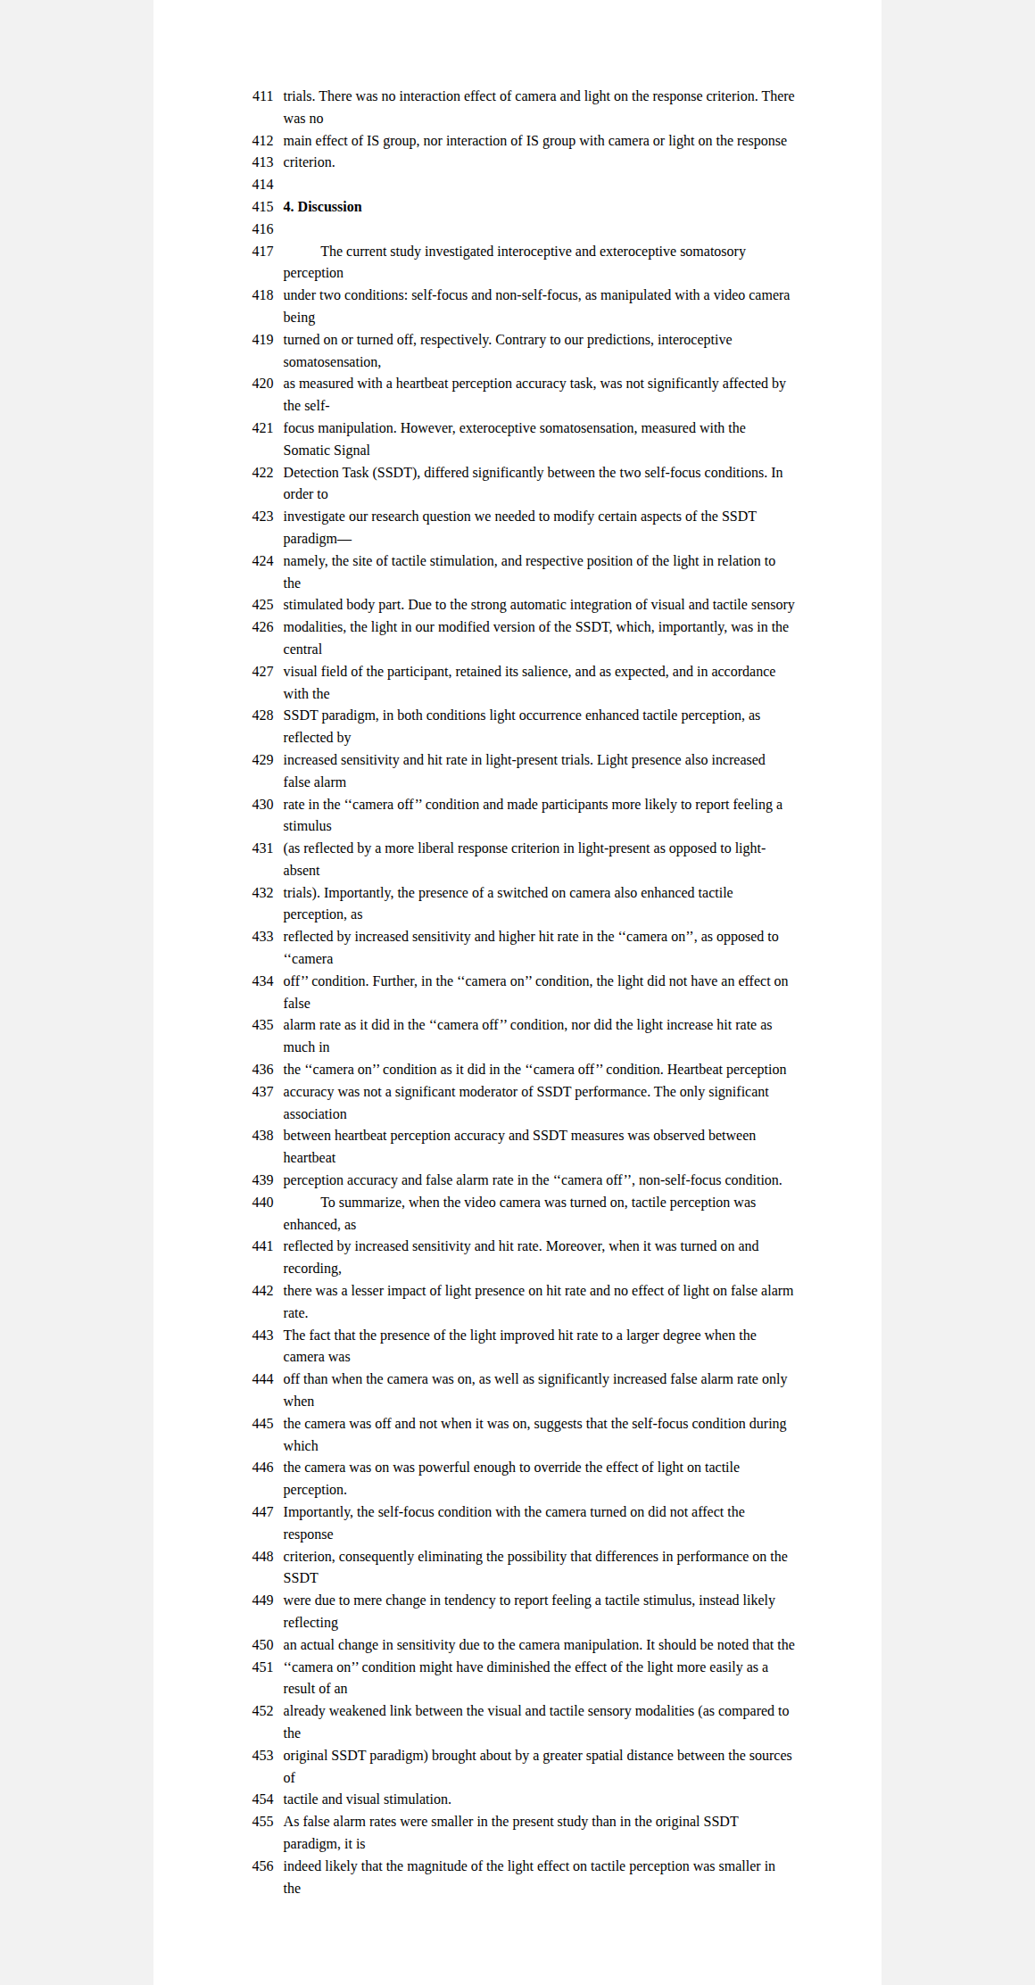trials. There was no interaction effect of camera and light on the response criterion. There was no
main effect of IS group, nor interaction of IS group with camera or light on the response
criterion.
4. Discussion
The current study investigated interoceptive and exteroceptive somatosory perception
under two conditions: self-focus and non-self-focus, as manipulated with a video camera being
turned on or turned off, respectively. Contrary to our predictions, interoceptive somatosensation,
as measured with a heartbeat perception accuracy task, was not significantly affected by the self-
focus manipulation. However, exteroceptive somatosensation, measured with the Somatic Signal
Detection Task (SSDT), differed significantly between the two self-focus conditions. In order to
investigate our research question we needed to modify certain aspects of the SSDT paradigm—
namely, the site of tactile stimulation, and respective position of the light in relation to the
stimulated body part. Due to the strong automatic integration of visual and tactile sensory
modalities, the light in our modified version of the SSDT, which, importantly, was in the central
visual field of the participant, retained its salience, and as expected, and in accordance with the
SSDT paradigm, in both conditions light occurrence enhanced tactile perception, as reflected by
increased sensitivity and hit rate in light-present trials. Light presence also increased false alarm
rate in the ‘‘camera off’’ condition and made participants more likely to report feeling a stimulus
(as reflected by a more liberal response criterion in light-present as opposed to light-absent
trials). Importantly, the presence of a switched on camera also enhanced tactile perception, as
reflected by increased sensitivity and higher hit rate in the ‘‘camera on’’, as opposed to ‘‘camera
off’’ condition. Further, in the ‘‘camera on’’ condition, the light did not have an effect on false
alarm rate as it did in the ‘‘camera off’’ condition, nor did the light increase hit rate as much in
the ‘‘camera on’’ condition as it did in the ‘‘camera off’’ condition. Heartbeat perception
accuracy was not a significant moderator of SSDT performance. The only significant association
between heartbeat perception accuracy and SSDT measures was observed between heartbeat
perception accuracy and false alarm rate in the ‘‘camera off’’, non-self-focus condition.
To summarize, when the video camera was turned on, tactile perception was enhanced, as
reflected by increased sensitivity and hit rate. Moreover, when it was turned on and recording,
there was a lesser impact of light presence on hit rate and no effect of light on false alarm rate.
The fact that the presence of the light improved hit rate to a larger degree when the camera was
off than when the camera was on, as well as significantly increased false alarm rate only when
the camera was off and not when it was on, suggests that the self-focus condition during which
the camera was on was powerful enough to override the effect of light on tactile perception.
Importantly, the self-focus condition with the camera turned on did not affect the response
criterion, consequently eliminating the possibility that differences in performance on the SSDT
were due to mere change in tendency to report feeling a tactile stimulus, instead likely reflecting
an actual change in sensitivity due to the camera manipulation. It should be noted that the
‘‘camera on’’ condition might have diminished the effect of the light more easily as a result of an
already weakened link between the visual and tactile sensory modalities (as compared to the
original SSDT paradigm) brought about by a greater spatial distance between the sources of
tactile and visual stimulation.
As false alarm rates were smaller in the present study than in the original SSDT paradigm, it is
indeed likely that the magnitude of the light effect on tactile perception was smaller in the